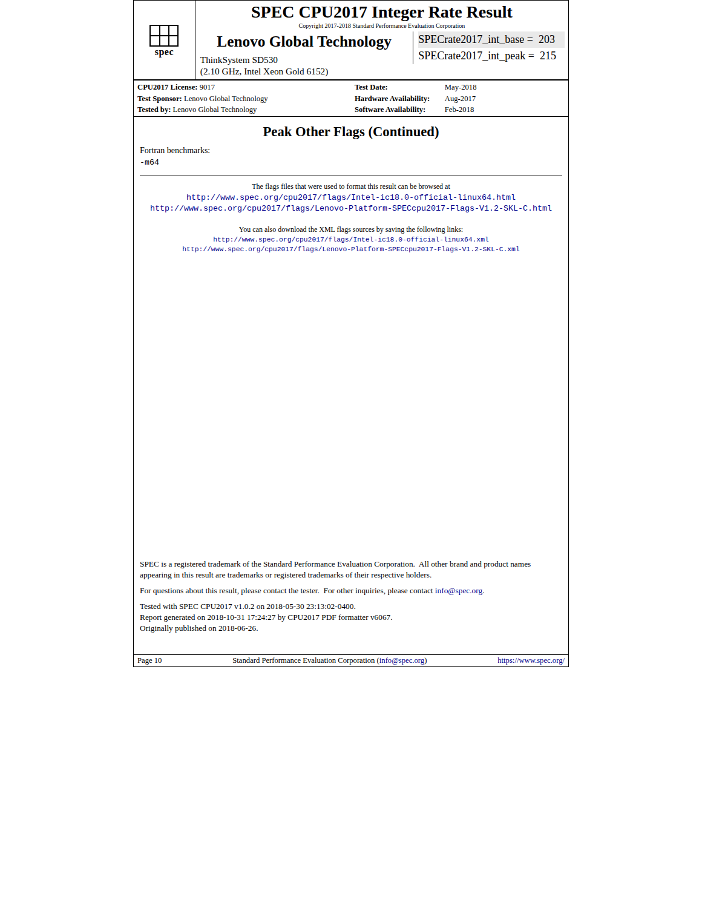spec
SPEC CPU2017 Integer Rate Result
Copyright 2017-2018 Standard Performance Evaluation Corporation
Lenovo Global Technology
ThinkSystem SD530
(2.10 GHz, Intel Xeon Gold 6152)
SPECrate2017_int_base = 203
SPECrate2017_int_peak = 215
CPU2017 License: 9017
Test Sponsor: Lenovo Global Technology
Tested by: Lenovo Global Technology
Test Date: May-2018
Hardware Availability: Aug-2017
Software Availability: Feb-2018
Peak Other Flags (Continued)
Fortran benchmarks:
-m64
The flags files that were used to format this result can be browsed at
http://www.spec.org/cpu2017/flags/Intel-ic18.0-official-linux64.html http://www.spec.org/cpu2017/flags/Lenovo-Platform-SPECcpu2017-Flags-V1.2-SKL-C.html
You can also download the XML flags sources by saving the following links:
http://www.spec.org/cpu2017/flags/Intel-ic18.0-official-linux64.xml http://www.spec.org/cpu2017/flags/Lenovo-Platform-SPECcpu2017-Flags-V1.2-SKL-C.xml
SPEC is a registered trademark of the Standard Performance Evaluation Corporation. All other brand and product names appearing in this result are trademarks or registered trademarks of their respective holders.
For questions about this result, please contact the tester. For other inquiries, please contact info@spec.org.
Tested with SPEC CPU2017 v1.0.2 on 2018-05-30 23:13:02-0400.
Report generated on 2018-10-31 17:24:27 by CPU2017 PDF formatter v6067.
Originally published on 2018-06-26.
Page 10
Standard Performance Evaluation Corporation (info@spec.org)
https://www.spec.org/